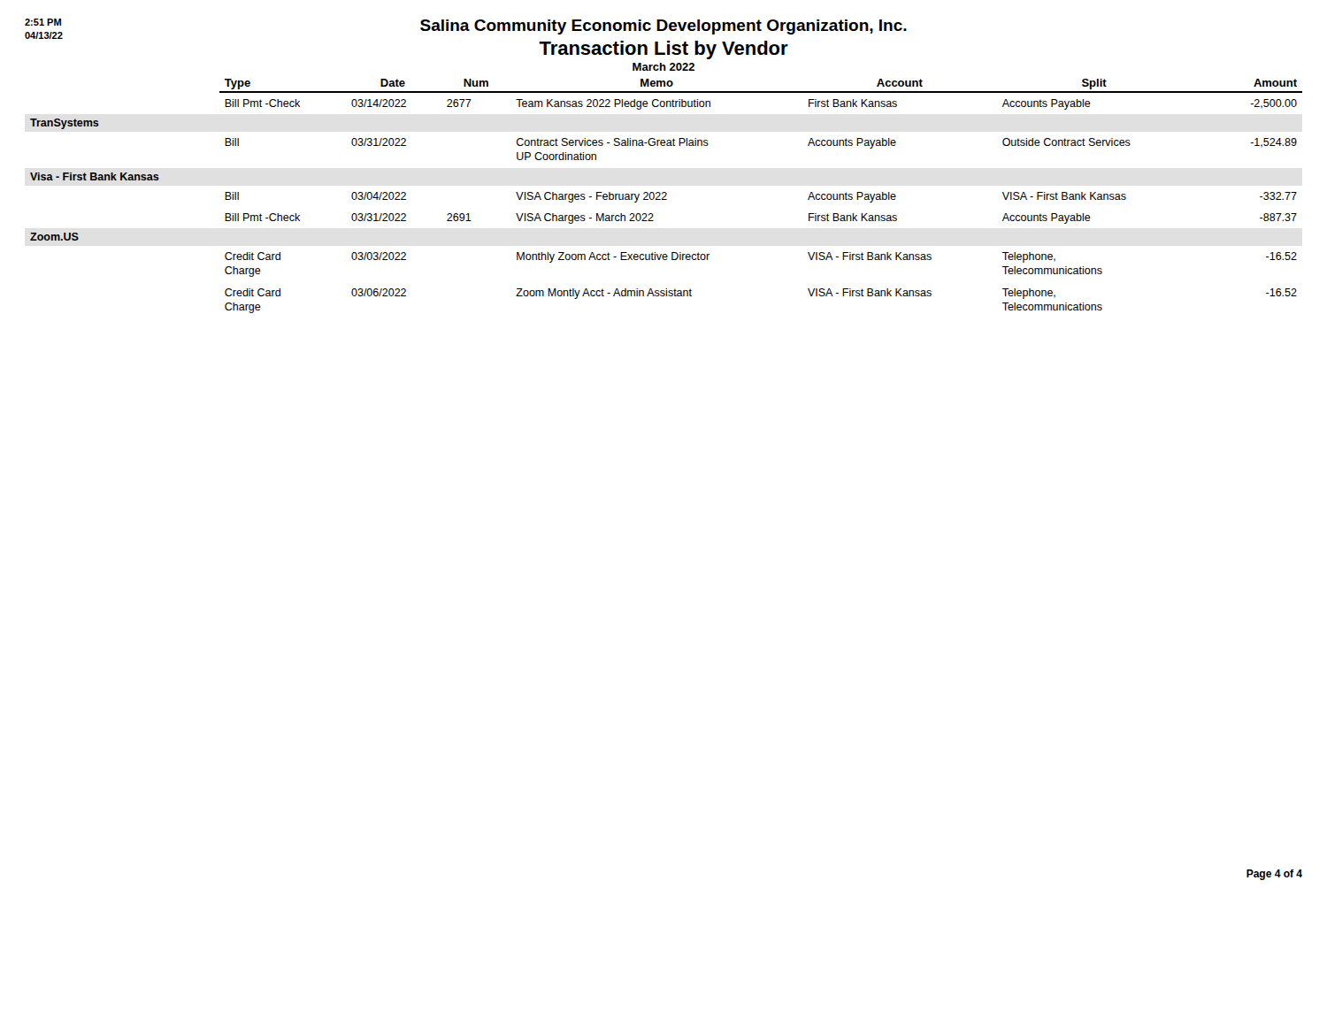2:51 PM
04/13/22
Salina Community Economic Development Organization, Inc.
Transaction List by Vendor
March 2022
| | Type | Date | Num | Memo | Account | Split | Amount |
| --- | --- | --- | --- | --- | --- | --- | --- |
| | Bill Pmt -Check | 03/14/2022 | 2677 | Team Kansas 2022 Pledge Contribution | First Bank Kansas | Accounts Payable | -2,500.00 |
| TranSystems |
| | Bill | 03/31/2022 | | Contract Services - Salina-Great Plains UP Coordination | Accounts Payable | Outside Contract Services | -1,524.89 |
| Visa - First Bank Kansas |
| | Bill | 03/04/2022 | | VISA Charges - February 2022 | Accounts Payable | VISA - First Bank Kansas | -332.77 |
| | Bill Pmt -Check | 03/31/2022 | 2691 | VISA Charges - March 2022 | First Bank Kansas | Accounts Payable | -887.37 |
| Zoom.US |
| | Credit Card Charge | 03/03/2022 | | Monthly Zoom Acct - Executive Director | VISA - First Bank Kansas | Telephone, Telecommunications | -16.52 |
| | Credit Card Charge | 03/06/2022 | | Zoom Montly Acct - Admin Assistant | VISA - First Bank Kansas | Telephone, Telecommunications | -16.52 |
Page 4 of 4